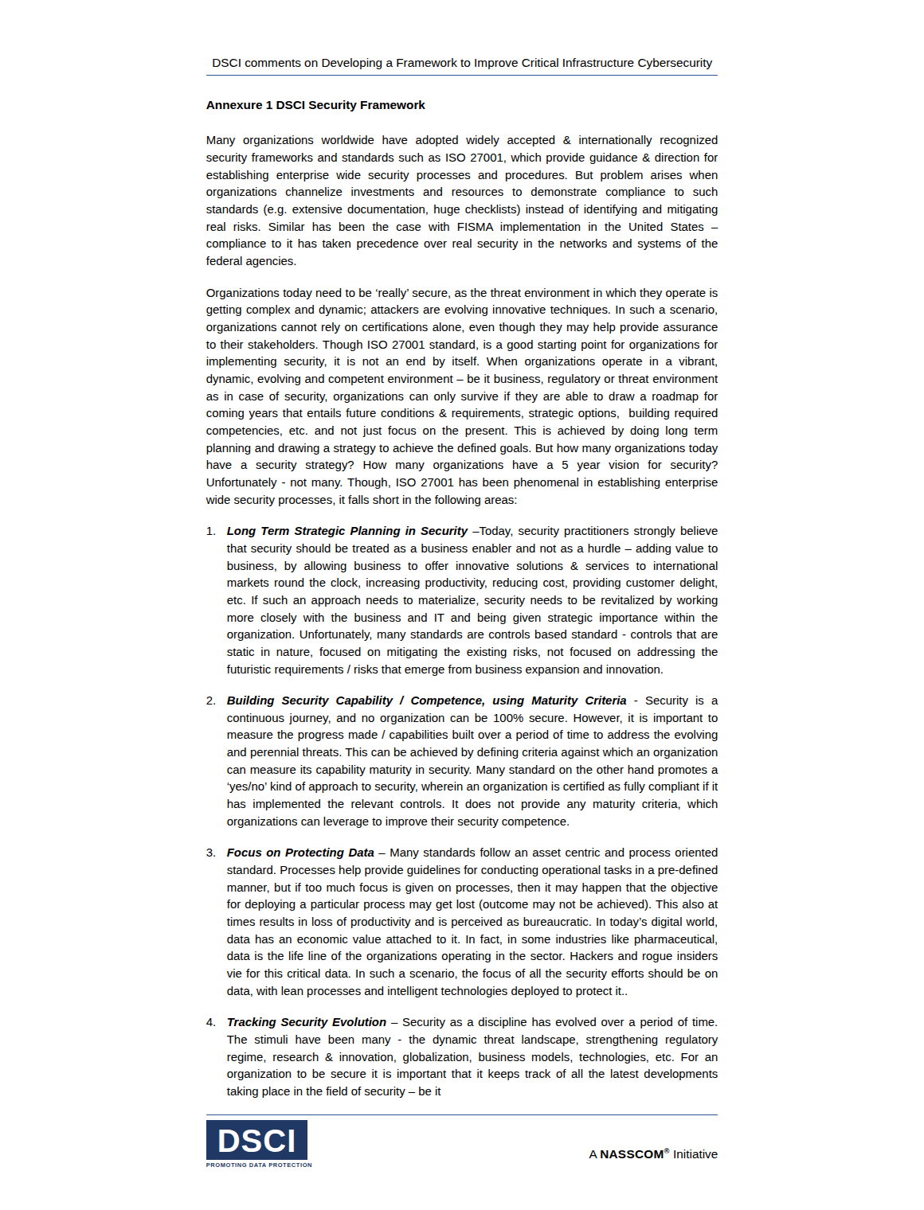DSCI comments on Developing a Framework to Improve Critical Infrastructure Cybersecurity
Annexure 1 DSCI Security Framework
Many organizations worldwide have adopted widely accepted & internationally recognized security frameworks and standards such as ISO 27001, which provide guidance & direction for establishing enterprise wide security processes and procedures. But problem arises when organizations channelize investments and resources to demonstrate compliance to such standards (e.g. extensive documentation, huge checklists) instead of identifying and mitigating real risks. Similar has been the case with FISMA implementation in the United States –compliance to it has taken precedence over real security in the networks and systems of the federal agencies.
Organizations today need to be ‘really’ secure, as the threat environment in which they operate is getting complex and dynamic; attackers are evolving innovative techniques. In such a scenario, organizations cannot rely on certifications alone, even though they may help provide assurance to their stakeholders. Though ISO 27001 standard, is a good starting point for organizations for implementing security, it is not an end by itself. When organizations operate in a vibrant, dynamic, evolving and competent environment – be it business, regulatory or threat environment as in case of security, organizations can only survive if they are able to draw a roadmap for coming years that entails future conditions & requirements, strategic options, building required competencies, etc. and not just focus on the present. This is achieved by doing long term planning and drawing a strategy to achieve the defined goals. But how many organizations today have a security strategy? How many organizations have a 5 year vision for security? Unfortunately - not many. Though, ISO 27001 has been phenomenal in establishing enterprise wide security processes, it falls short in the following areas:
Long Term Strategic Planning in Security –Today, security practitioners strongly believe that security should be treated as a business enabler and not as a hurdle – adding value to business, by allowing business to offer innovative solutions & services to international markets round the clock, increasing productivity, reducing cost, providing customer delight, etc. If such an approach needs to materialize, security needs to be revitalized by working more closely with the business and IT and being given strategic importance within the organization. Unfortunately, many standards are controls based standard - controls that are static in nature, focused on mitigating the existing risks, not focused on addressing the futuristic requirements / risks that emerge from business expansion and innovation.
Building Security Capability / Competence, using Maturity Criteria - Security is a continuous journey, and no organization can be 100% secure. However, it is important to measure the progress made / capabilities built over a period of time to address the evolving and perennial threats. This can be achieved by defining criteria against which an organization can measure its capability maturity in security. Many standard on the other hand promotes a ‘yes/no’ kind of approach to security, wherein an organization is certified as fully compliant if it has implemented the relevant controls. It does not provide any maturity criteria, which organizations can leverage to improve their security competence.
Focus on Protecting Data – Many standards follow an asset centric and process oriented standard. Processes help provide guidelines for conducting operational tasks in a pre-defined manner, but if too much focus is given on processes, then it may happen that the objective for deploying a particular process may get lost (outcome may not be achieved). This also at times results in loss of productivity and is perceived as bureaucratic. In today’s digital world, data has an economic value attached to it. In fact, in some industries like pharmaceutical, data is the life line of the organizations operating in the sector. Hackers and rogue insiders vie for this critical data. In such a scenario, the focus of all the security efforts should be on data, with lean processes and intelligent technologies deployed to protect it..
Tracking Security Evolution – Security as a discipline has evolved over a period of time. The stimuli have been many - the dynamic threat landscape, strengthening regulatory regime, research & innovation, globalization, business models, technologies, etc. For an organization to be secure it is important that it keeps track of all the latest developments taking place in the field of security – be it
DSCI PROMOTING DATA PROTECTION
A NASSCOM® Initiative